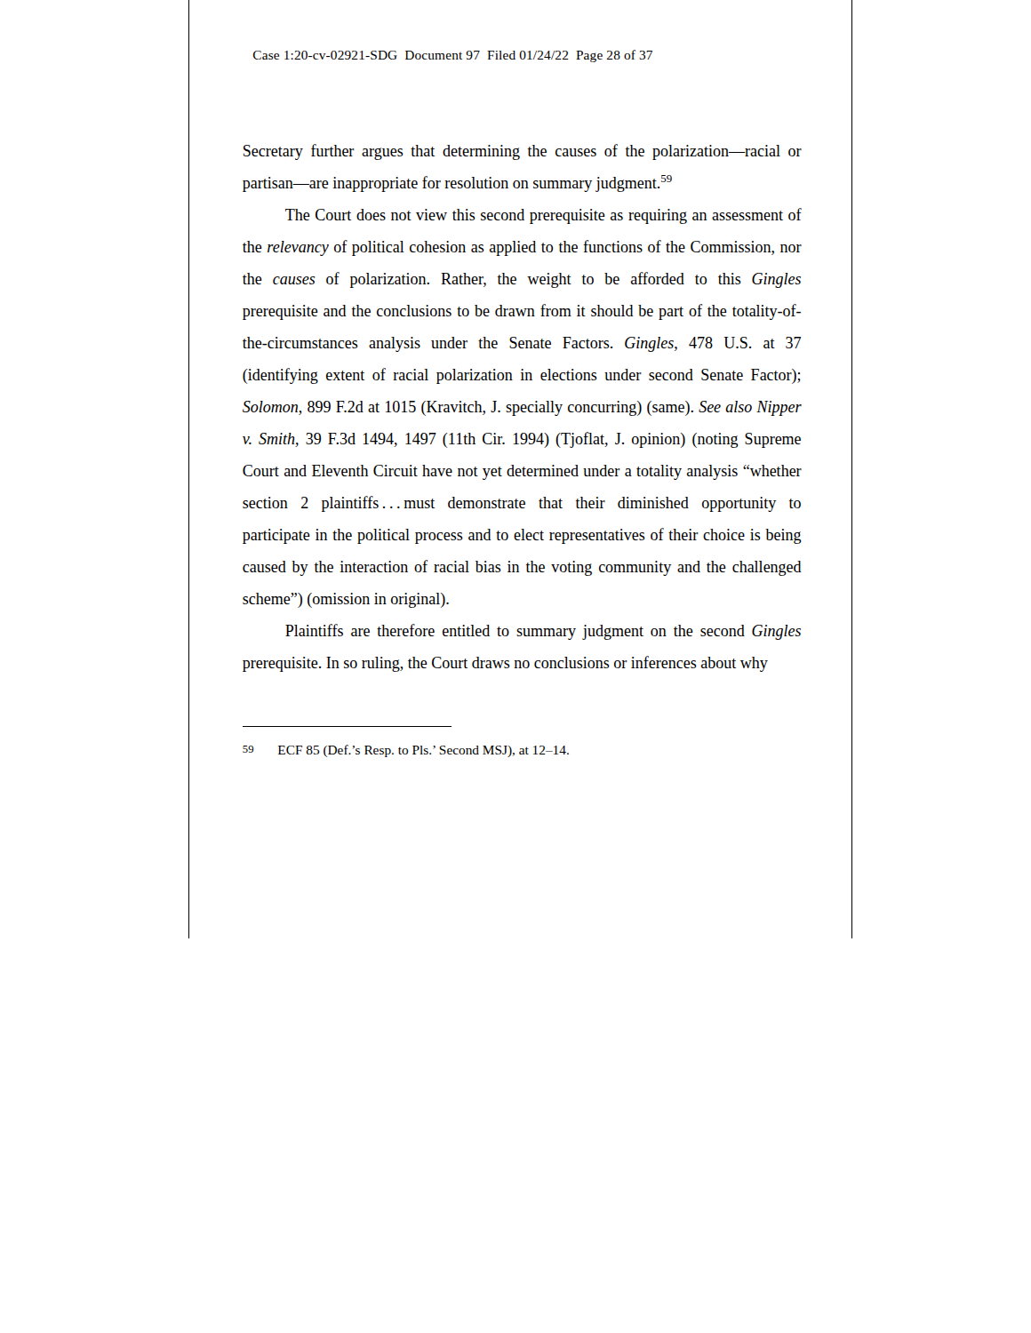Case 1:20-cv-02921-SDG Document 97 Filed 01/24/22 Page 28 of 37
Secretary further argues that determining the causes of the polarization—racial or partisan—are inappropriate for resolution on summary judgment.59
The Court does not view this second prerequisite as requiring an assessment of the relevancy of political cohesion as applied to the functions of the Commission, nor the causes of polarization. Rather, the weight to be afforded to this Gingles prerequisite and the conclusions to be drawn from it should be part of the totality-of-the-circumstances analysis under the Senate Factors. Gingles, 478 U.S. at 37 (identifying extent of racial polarization in elections under second Senate Factor); Solomon, 899 F.2d at 1015 (Kravitch, J. specially concurring) (same). See also Nipper v. Smith, 39 F.3d 1494, 1497 (11th Cir. 1994) (Tjoflat, J. opinion) (noting Supreme Court and Eleventh Circuit have not yet determined under a totality analysis “whether section 2 plaintiffs . . . must demonstrate that their diminished opportunity to participate in the political process and to elect representatives of their choice is being caused by the interaction of racial bias in the voting community and the challenged scheme”) (omission in original).
Plaintiffs are therefore entitled to summary judgment on the second Gingles prerequisite. In so ruling, the Court draws no conclusions or inferences about why
59
ECF 85 (Def.’s Resp. to Pls.’ Second MSJ), at 12–14.